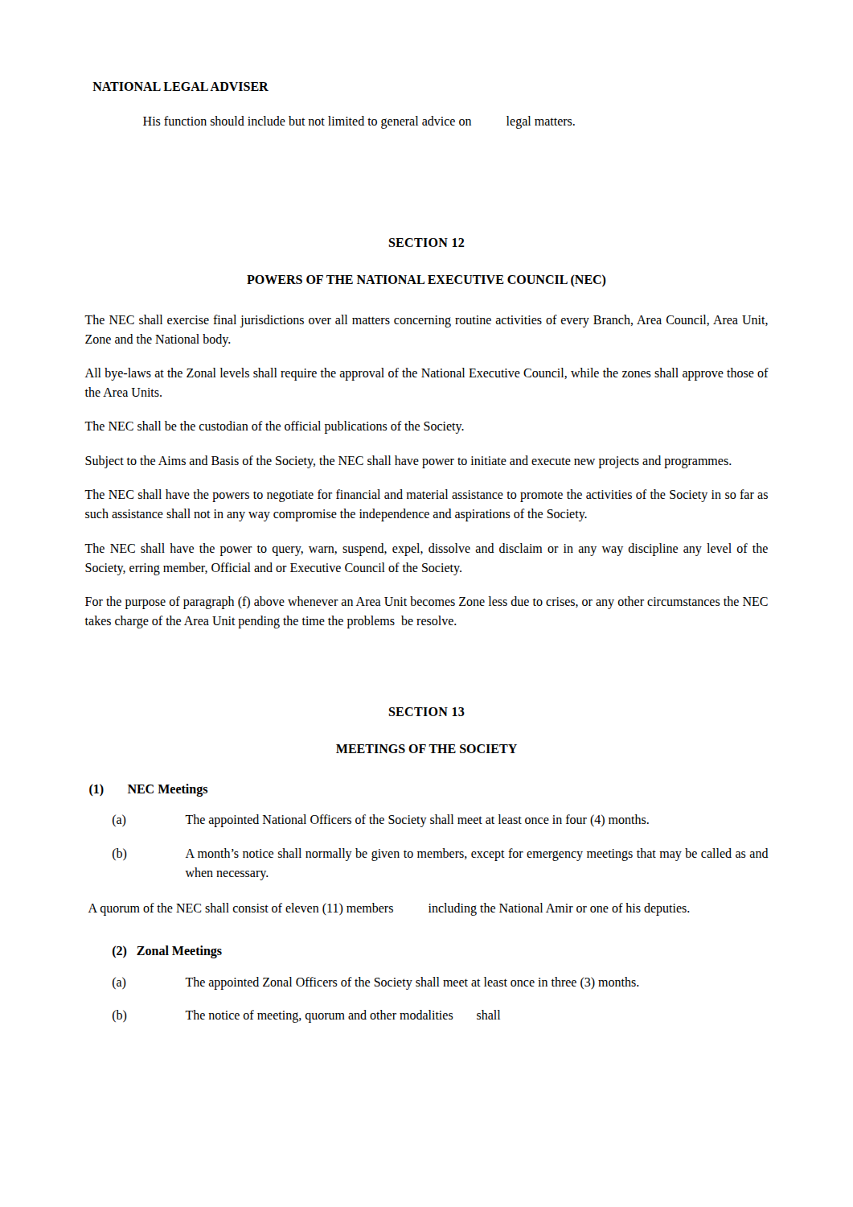NATIONAL LEGAL ADVISER
His function should include but not limited to general advice on legal matters.
SECTION 12
POWERS OF THE NATIONAL EXECUTIVE COUNCIL (NEC)
The NEC shall exercise final jurisdictions over all matters concerning routine activities of every Branch, Area Council, Area Unit, Zone and the National body.
All bye-laws at the Zonal levels shall require the approval of the National Executive Council, while the zones shall approve those of the Area Units.
The NEC shall be the custodian of the official publications of the Society.
Subject to the Aims and Basis of the Society, the NEC shall have power to initiate and execute new projects and programmes.
The NEC shall have the powers to negotiate for financial and material assistance to promote the activities of the Society in so far as such assistance shall not in any way compromise the independence and aspirations of the Society.
The NEC shall have the power to query, warn, suspend, expel, dissolve and disclaim or in any way discipline any level of the Society, erring member, Official and or Executive Council of the Society.
For the purpose of paragraph (f) above whenever an Area Unit becomes Zone less due to crises, or any other circumstances the NEC takes charge of the Area Unit pending the time the problems be resolve.
SECTION 13
MEETINGS OF THE SOCIETY
(1) NEC Meetings
(a) The appointed National Officers of the Society shall meet at least once in four (4) months.
(b) A month’s notice shall normally be given to members, except for emergency meetings that may be called as and when necessary.
A quorum of the NEC shall consist of eleven (11) members including the National Amir or one of his deputies.
(2) Zonal Meetings
(a) The appointed Zonal Officers of the Society shall meet at least once in three (3) months.
(b) The notice of meeting, quorum and other modalities shall